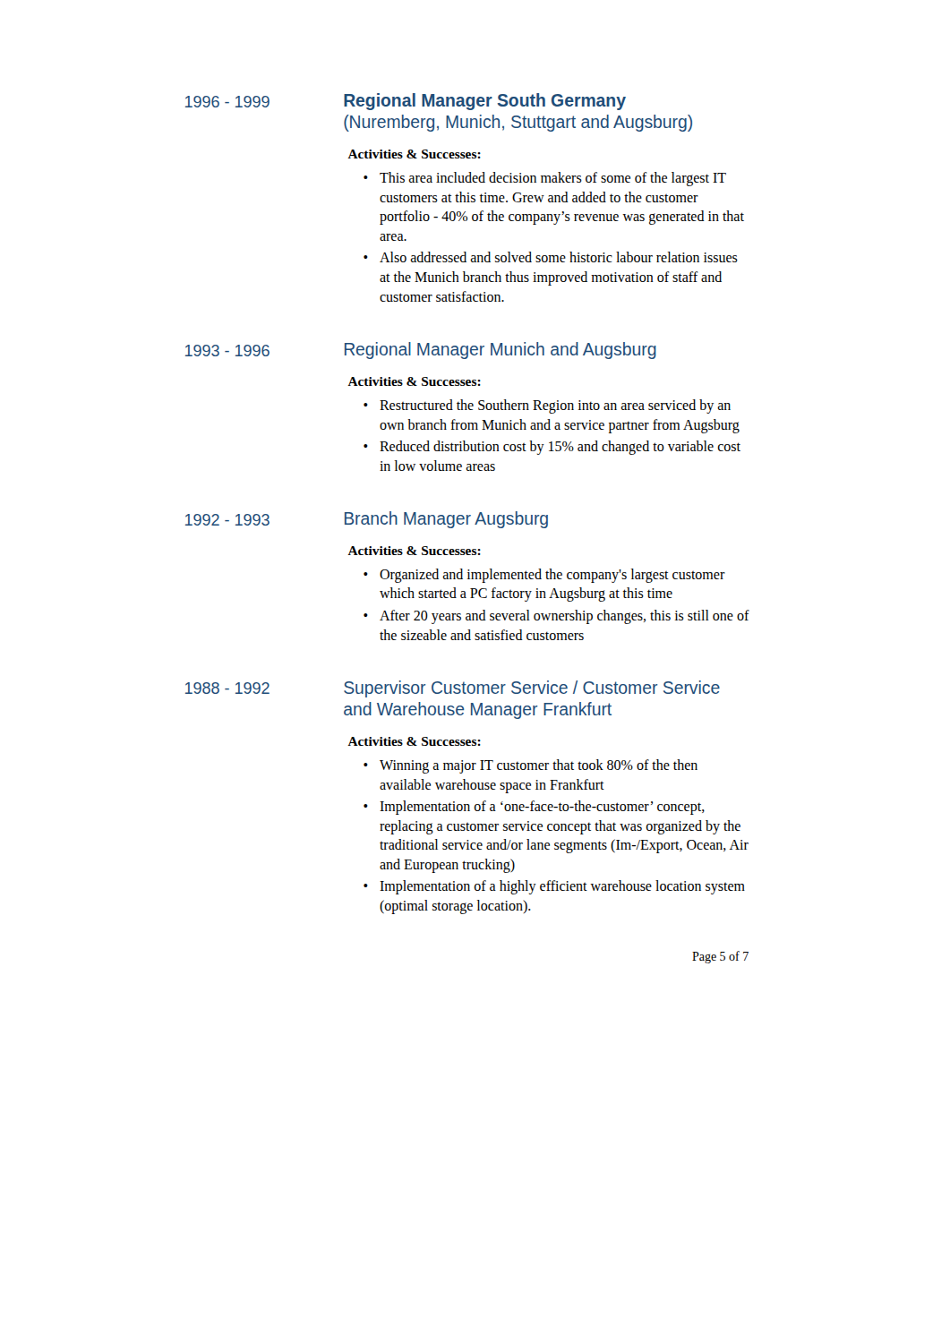1996 - 1999
Regional Manager South Germany (Nuremberg, Munich, Stuttgart and Augsburg)
Activities & Successes:
This area included decision makers of some of the largest IT customers at this time. Grew and added to the customer portfolio - 40% of the company’s revenue was generated in that area.
Also addressed and solved some historic labour relation issues at the Munich branch thus improved motivation of staff and customer satisfaction.
1993 - 1996
Regional Manager Munich and Augsburg
Activities & Successes:
Restructured the Southern Region into an area serviced by an own branch from Munich and a service partner from Augsburg
Reduced distribution cost by 15% and changed to variable cost in low volume areas
1992 - 1993
Branch Manager Augsburg
Activities & Successes:
Organized and implemented the company's largest customer which started a PC factory in Augsburg at this time
After 20 years and several ownership changes, this is still one of the sizeable and satisfied customers
1988 - 1992
Supervisor Customer Service / Customer Service and Warehouse Manager Frankfurt
Activities & Successes:
Winning a major IT customer that took 80% of the then available warehouse space in Frankfurt
Implementation of a ‘one-face-to-the-customer’ concept, replacing a customer service concept that was organized by the traditional service and/or lane segments (Im-/Export, Ocean, Air and European trucking)
Implementation of a highly efficient warehouse location system (optimal storage location).
Page 5 of 7